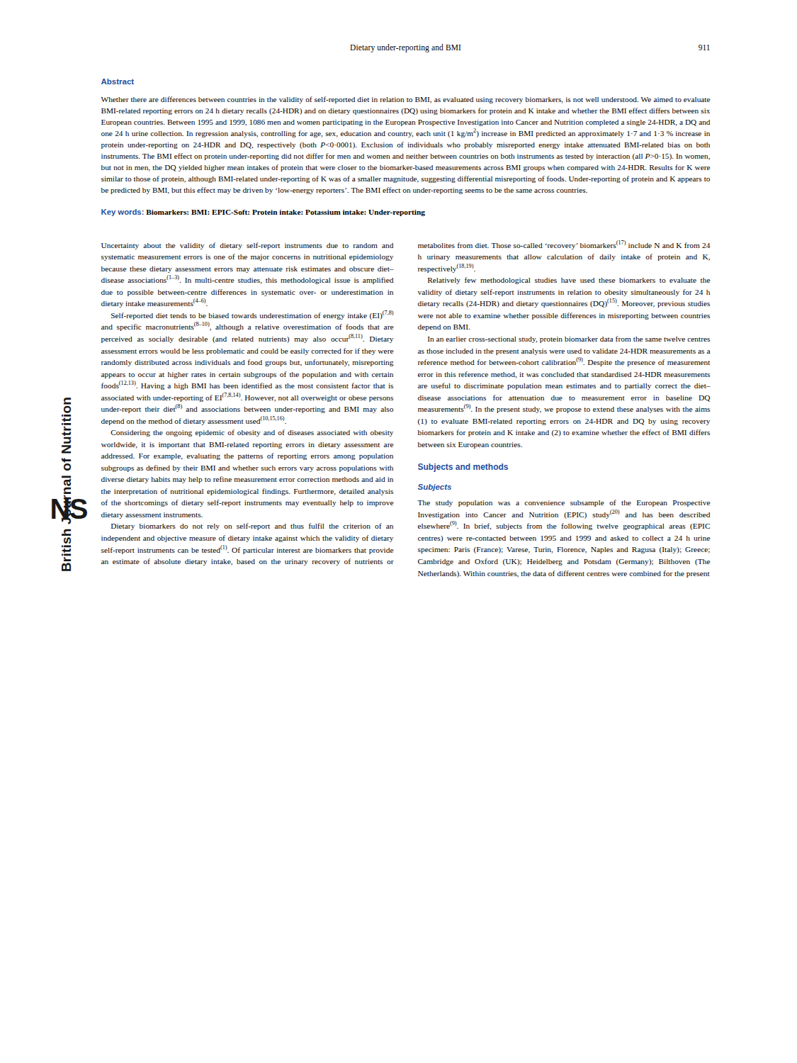https://doi.org/10.1017/S0007114511003564 Published online by Cambridge University Press
British Journal of Nutrition
NS
Dietary under-reporting and BMI
911
Abstract
Whether there are differences between countries in the validity of self-reported diet in relation to BMI, as evaluated using recovery biomarkers, is not well understood. We aimed to evaluate BMI-related reporting errors on 24 h dietary recalls (24-HDR) and on dietary questionnaires (DQ) using biomarkers for protein and K intake and whether the BMI effect differs between six European countries. Between 1995 and 1999, 1086 men and women participating in the European Prospective Investigation into Cancer and Nutrition completed a single 24-HDR, a DQ and one 24 h urine collection. In regression analysis, controlling for age, sex, education and country, each unit (1 kg/m2) increase in BMI predicted an approximately 1·7 and 1·3 % increase in protein under-reporting on 24-HDR and DQ, respectively (both P<0·0001). Exclusion of individuals who probably misreported energy intake attenuated BMI-related bias on both instruments. The BMI effect on protein under-reporting did not differ for men and women and neither between countries on both instruments as tested by interaction (all P>0·15). In women, but not in men, the DQ yielded higher mean intakes of protein that were closer to the biomarker-based measurements across BMI groups when compared with 24-HDR. Results for K were similar to those of protein, although BMI-related under-reporting of K was of a smaller magnitude, suggesting differential misreporting of foods. Under-reporting of protein and K appears to be predicted by BMI, but this effect may be driven by ‘low-energy reporters’. The BMI effect on under-reporting seems to be the same across countries.
Key words: Biomarkers: BMI: EPIC-Soft: Protein intake: Potassium intake: Under-reporting
Uncertainty about the validity of dietary self-report instruments due to random and systematic measurement errors is one of the major concerns in nutritional epidemiology because these dietary assessment errors may attenuate risk estimates and obscure diet–disease associations(1–3). In multi-centre studies, this methodological issue is amplified due to possible between-centre differences in systematic over- or underestimation in dietary intake measurements(4–6).
Self-reported diet tends to be biased towards underestimation of energy intake (EI)(7,8) and specific macronutrients(8–10), although a relative overestimation of foods that are perceived as socially desirable (and related nutrients) may also occur(8,11). Dietary assessment errors would be less problematic and could be easily corrected for if they were randomly distributed across individuals and food groups but, unfortunately, misreporting appears to occur at higher rates in certain subgroups of the population and with certain foods(12,13). Having a high BMI has been identified as the most consistent factor that is associated with under-reporting of EI(7,8,14). However, not all overweight or obese persons under-report their diet(8) and associations between under-reporting and BMI may also depend on the method of dietary assessment used(10,15,16).
Considering the ongoing epidemic of obesity and of diseases associated with obesity worldwide, it is important that BMI-related reporting errors in dietary assessment are addressed. For example, evaluating the patterns of reporting errors among population subgroups as defined by their BMI and whether such errors vary across populations with diverse dietary habits may help to refine measurement error correction methods and aid in the interpretation of nutritional epidemiological findings. Furthermore, detailed analysis of the shortcomings of dietary self-report instruments may eventually help to improve dietary assessment instruments.
Dietary biomarkers do not rely on self-report and thus fulfil the criterion of an independent and objective measure of dietary intake against which the validity of dietary self-report instruments can be tested(1). Of particular interest are biomarkers that provide an estimate of absolute dietary intake, based on the urinary recovery of nutrients or metabolites from diet. Those so-called ‘recovery’ biomarkers(17) include N and K from 24 h urinary measurements that allow calculation of daily intake of protein and K, respectively(18,19).
Relatively few methodological studies have used these biomarkers to evaluate the validity of dietary self-report instruments in relation to obesity simultaneously for 24 h dietary recalls (24-HDR) and dietary questionnaires (DQ)(15). Moreover, previous studies were not able to examine whether possible differences in misreporting between countries depend on BMI.
In an earlier cross-sectional study, protein biomarker data from the same twelve centres as those included in the present analysis were used to validate 24-HDR measurements as a reference method for between-cohort calibration(9). Despite the presence of measurement error in this reference method, it was concluded that standardised 24-HDR measurements are useful to discriminate population mean estimates and to partially correct the diet–disease associations for attenuation due to measurement error in baseline DQ measurements(9). In the present study, we propose to extend these analyses with the aims (1) to evaluate BMI-related reporting errors on 24-HDR and DQ by using recovery biomarkers for protein and K intake and (2) to examine whether the effect of BMI differs between six European countries.
Subjects and methods
Subjects
The study population was a convenience subsample of the European Prospective Investigation into Cancer and Nutrition (EPIC) study(20) and has been described elsewhere(9). In brief, subjects from the following twelve geographical areas (EPIC centres) were re-contacted between 1995 and 1999 and asked to collect a 24 h urine specimen: Paris (France); Varese, Turin, Florence, Naples and Ragusa (Italy); Greece; Cambridge and Oxford (UK); Heidelberg and Potsdam (Germany); Bilthoven (The Netherlands). Within countries, the data of different centres were combined for the present